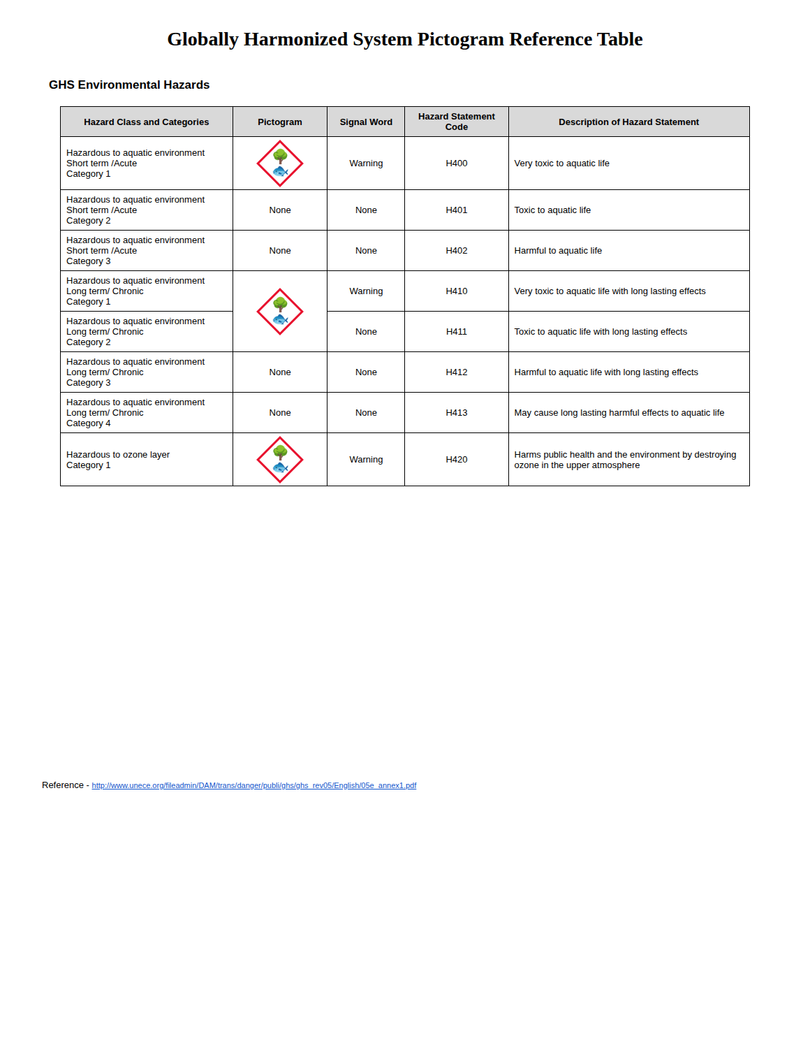Globally Harmonized System Pictogram Reference Table
GHS Environmental Hazards
| Hazard Class and Categories | Pictogram | Signal Word | Hazard Statement Code | Description of Hazard Statement |
| --- | --- | --- | --- | --- |
| Hazardous to aquatic environment Short term /Acute Category 1 | 🌳🐟 | Warning | H400 | Very toxic to aquatic life |
| Hazardous to aquatic environment Short term /Acute Category 2 | None | None | H401 | Toxic to aquatic life |
| Hazardous to aquatic environment Short term /Acute Category 3 | None | None | H402 | Harmful to aquatic life |
| Hazardous to aquatic environment Long term/ Chronic Category 1 | 🌳🐟 | Warning | H410 | Very toxic to aquatic life with long lasting effects |
| Hazardous to aquatic environment Long term/ Chronic Category 2 | None | H411 | Toxic to aquatic life with long lasting effects |
| Hazardous to aquatic environment Long term/ Chronic Category 3 | None | None | H412 | Harmful to aquatic life with long lasting effects |
| Hazardous to aquatic environment Long term/ Chronic Category 4 | None | None | H413 | May cause long lasting harmful effects to aquatic life |
| Hazardous to ozone layer Category 1 | 🌳🐟 | Warning | H420 | Harms public health and the environment by destroying ozone in the upper atmosphere |
Reference - http://www.unece.org/fileadmin/DAM/trans/danger/publi/ghs/ghs_rev05/English/05e_annex1.pdf